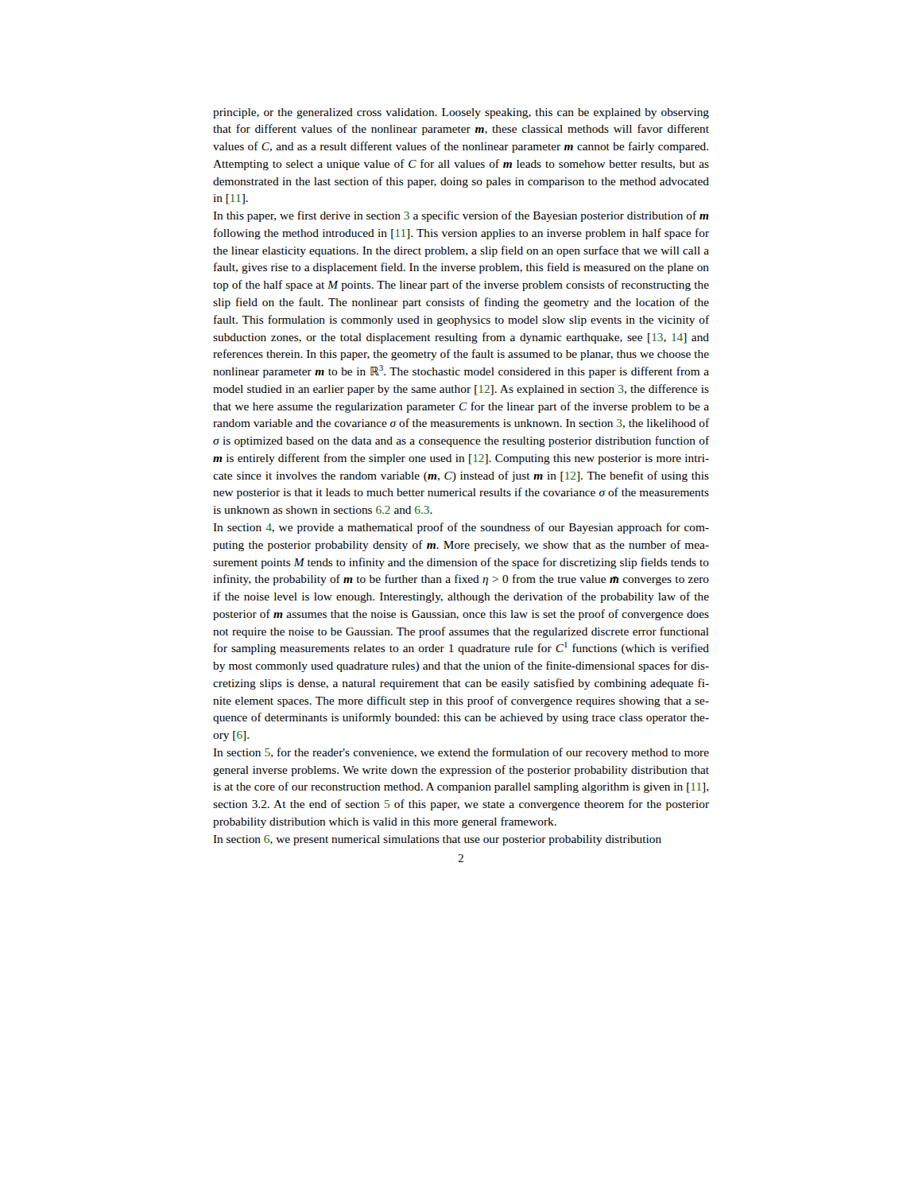principle, or the generalized cross validation. Loosely speaking, this can be explained by observing that for different values of the nonlinear parameter m, these classical methods will favor different values of C, and as a result different values of the nonlinear parameter m cannot be fairly compared. Attempting to select a unique value of C for all values of m leads to somehow better results, but as demonstrated in the last section of this paper, doing so pales in comparison to the method advocated in [11].
In this paper, we first derive in section 3 a specific version of the Bayesian posterior distribution of m following the method introduced in [11]. This version applies to an inverse problem in half space for the linear elasticity equations. In the direct problem, a slip field on an open surface that we will call a fault, gives rise to a displacement field. In the inverse problem, this field is measured on the plane on top of the half space at M points. The linear part of the inverse problem consists of reconstructing the slip field on the fault. The nonlinear part consists of finding the geometry and the location of the fault. This formulation is commonly used in geophysics to model slow slip events in the vicinity of subduction zones, or the total displacement resulting from a dynamic earthquake, see [13, 14] and references therein. In this paper, the geometry of the fault is assumed to be planar, thus we choose the nonlinear parameter m to be in ℝ3. The stochastic model considered in this paper is different from a model studied in an earlier paper by the same author [12]. As explained in section 3, the difference is that we here assume the regularization parameter C for the linear part of the inverse problem to be a random variable and the covariance σ of the measurements is unknown. In section 3, the likelihood of σ is optimized based on the data and as a consequence the resulting posterior distribution function of m is entirely different from the simpler one used in [12]. Computing this new posterior is more intricate since it involves the random variable (m, C) instead of just m in [12]. The benefit of using this new posterior is that it leads to much better numerical results if the covariance σ of the measurements is unknown as shown in sections 6.2 and 6.3.
In section 4, we provide a mathematical proof of the soundness of our Bayesian approach for computing the posterior probability density of m. More precisely, we show that as the number of measurement points M tends to infinity and the dimension of the space for discretizing slip fields tends to infinity, the probability of m to be further than a fixed η > 0 from the true value m̄ converges to zero if the noise level is low enough. Interestingly, although the derivation of the probability law of the posterior of m assumes that the noise is Gaussian, once this law is set the proof of convergence does not require the noise to be Gaussian. The proof assumes that the regularized discrete error functional for sampling measurements relates to an order 1 quadrature rule for C1 functions (which is verified by most commonly used quadrature rules) and that the union of the finite-dimensional spaces for discretizing slips is dense, a natural requirement that can be easily satisfied by combining adequate finite element spaces. The more difficult step in this proof of convergence requires showing that a sequence of determinants is uniformly bounded: this can be achieved by using trace class operator theory [6].
In section 5, for the reader's convenience, we extend the formulation of our recovery method to more general inverse problems. We write down the expression of the posterior probability distribution that is at the core of our reconstruction method. A companion parallel sampling algorithm is given in [11], section 3.2. At the end of section 5 of this paper, we state a convergence theorem for the posterior probability distribution which is valid in this more general framework.
In section 6, we present numerical simulations that use our posterior probability distribution
2